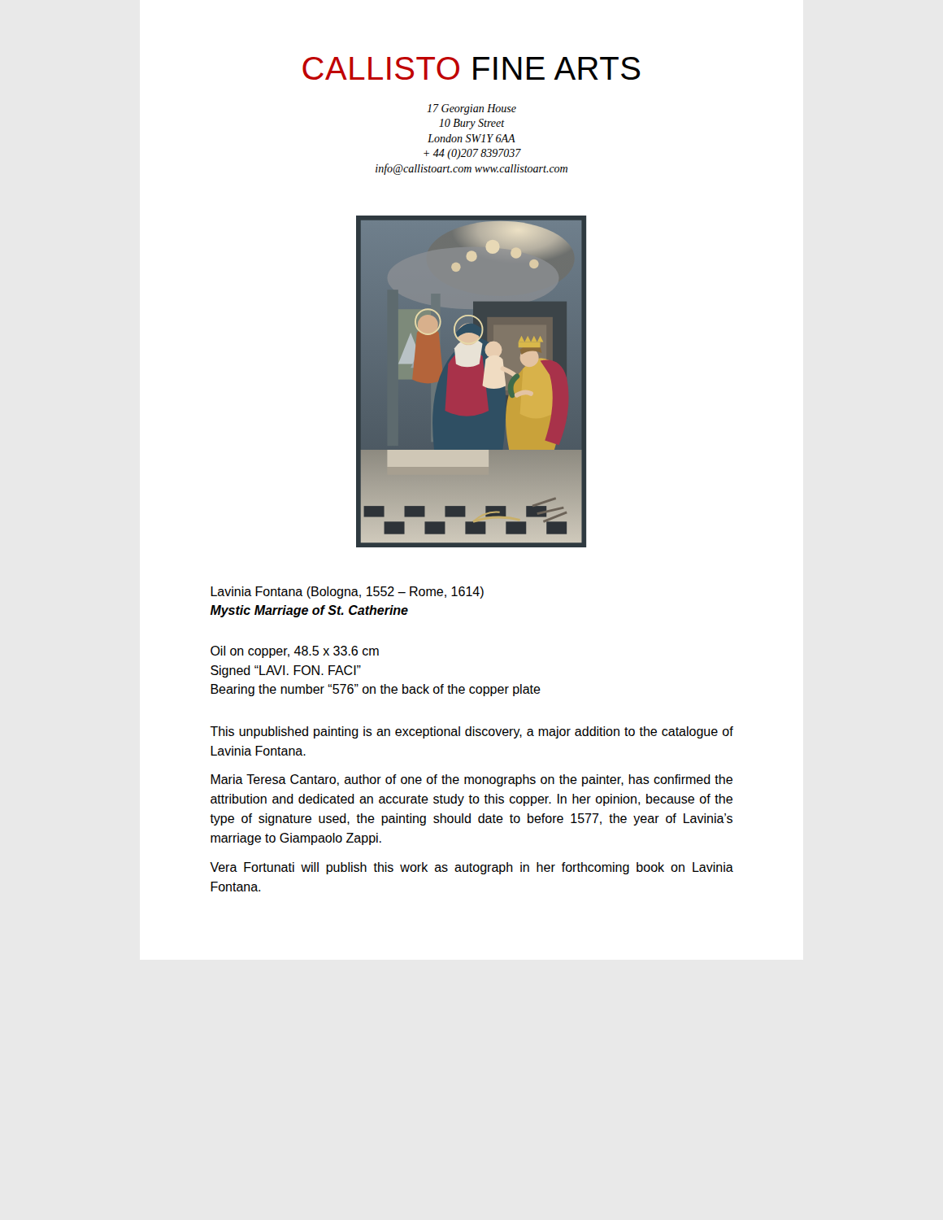CALLISTO FINE ARTS
17 Georgian House
10 Bury Street
London SW1Y 6AA
+ 44 (0)207 8397037
info@callistoart.com www.callistoart.com
Lavinia Fontana (Bologna, 1552 – Rome, 1614) Mystic Marriage of St. Catherine
Oil on copper, 48.5 x 33.6 cm Signed “LAVI. FON. FACI” Bearing the number “576” on the back of the copper plate
This unpublished painting is an exceptional discovery, a major addition to the catalogue of Lavinia Fontana.
Maria Teresa Cantaro, author of one of the monographs on the painter, has confirmed the attribution and dedicated an accurate study to this copper. In her opinion, because of the type of signature used, the painting should date to before 1577, the year of Lavinia’s marriage to Giampaolo Zappi.
Vera Fortunati will publish this work as autograph in her forthcoming book on Lavinia Fontana.